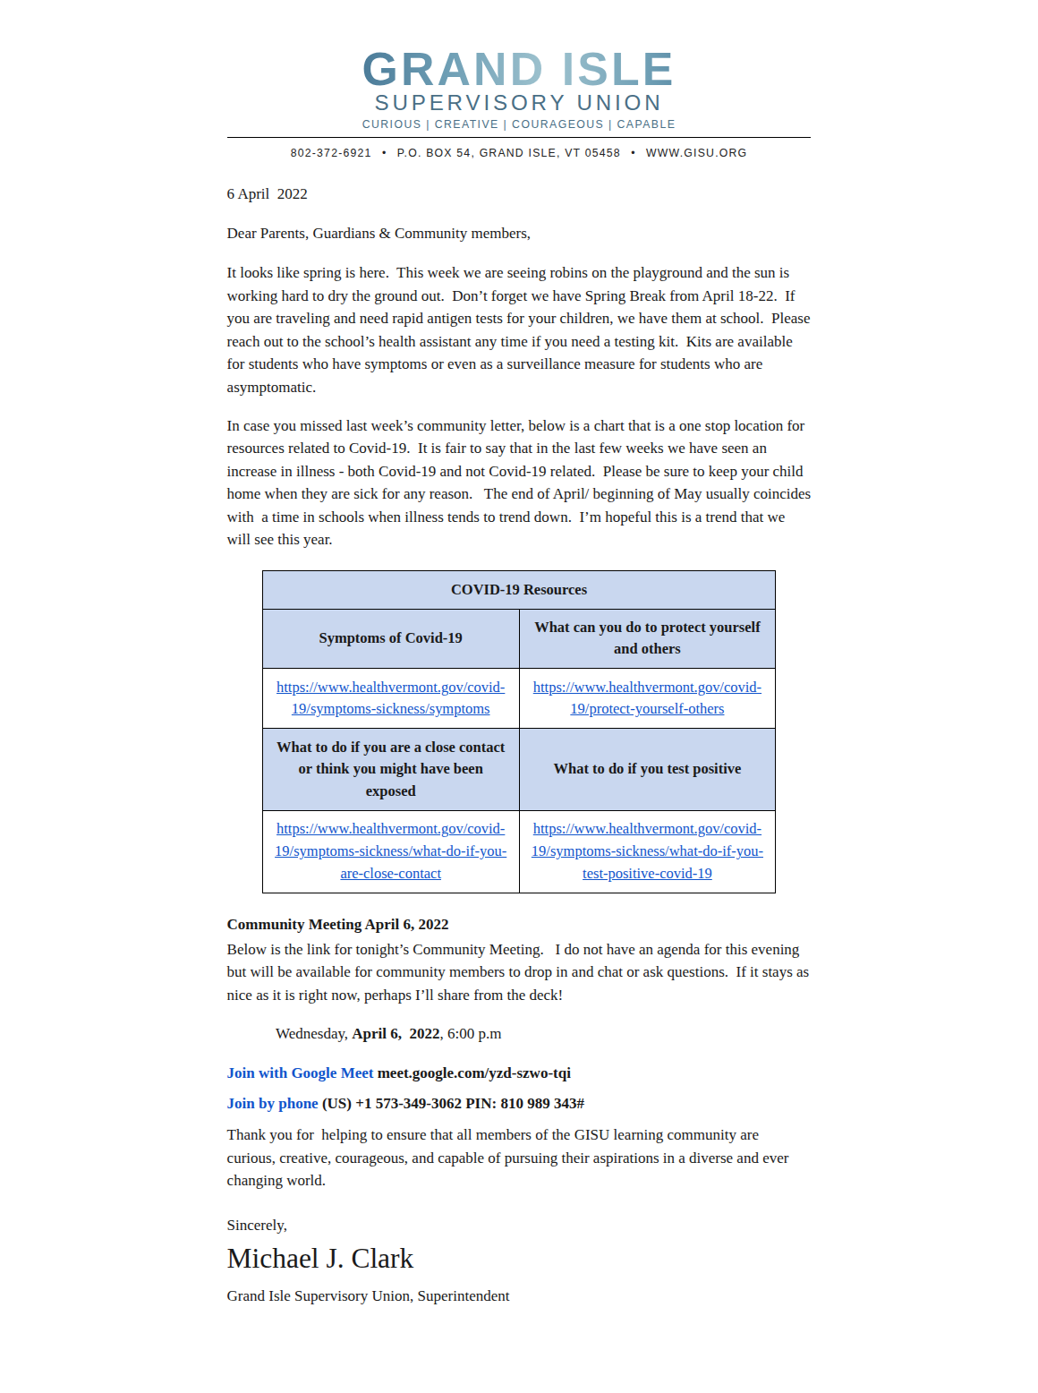GRAND ISLE
SUPERVISORY UNION
CURIOUS | CREATIVE | COURAGEOUS | CAPABLE
802-372-6921 • P.O. BOX 54, GRAND ISLE, VT 05458 • WWW.GISU.ORG
6 April 2022
Dear Parents, Guardians & Community members,
It looks like spring is here. This week we are seeing robins on the playground and the sun is working hard to dry the ground out. Don’t forget we have Spring Break from April 18-22. If you are traveling and need rapid antigen tests for your children, we have them at school. Please reach out to the school’s health assistant any time if you need a testing kit. Kits are available for students who have symptoms or even as a surveillance measure for students who are asymptomatic.
In case you missed last week’s community letter, below is a chart that is a one stop location for resources related to Covid-19. It is fair to say that in the last few weeks we have seen an increase in illness - both Covid-19 and not Covid-19 related. Please be sure to keep your child home when they are sick for any reason. The end of April/ beginning of May usually coincides with a time in schools when illness tends to trend down. I’m hopeful this is a trend that we will see this year.
| COVID-19 Resources |
| --- |
| Symptoms of Covid-19 | What can you do to protect yourself and others |
| https://www.healthvermont.gov/covid-19/symptoms-sickness/symptoms | https://www.healthvermont.gov/covid-19/protect-yourself-others |
| What to do if you are a close contact or think you might have been exposed | What to do if you test positive |
| https://www.healthvermont.gov/covid-19/symptoms-sickness/what-do-if-you-are-close-contact | https://www.healthvermont.gov/covid-19/symptoms-sickness/what-do-if-you-test-positive-covid-19 |
Community Meeting April 6, 2022
Below is the link for tonight’s Community Meeting. I do not have an agenda for this evening but will be available for community members to drop in and chat or ask questions. If it stays as nice as it is right now, perhaps I’ll share from the deck!
Wednesday, April 6, 2022, 6:00 p.m
Join with Google Meet meet.google.com/yzd-szwo-tqi
Join by phone (US) +1 573-349-3062 PIN: 810 989 343#
Thank you for helping to ensure that all members of the GISU learning community are curious, creative, courageous, and capable of pursuing their aspirations in a diverse and ever changing world.
Sincerely,
Michael J. Clark
Grand Isle Supervisory Union, Superintendent